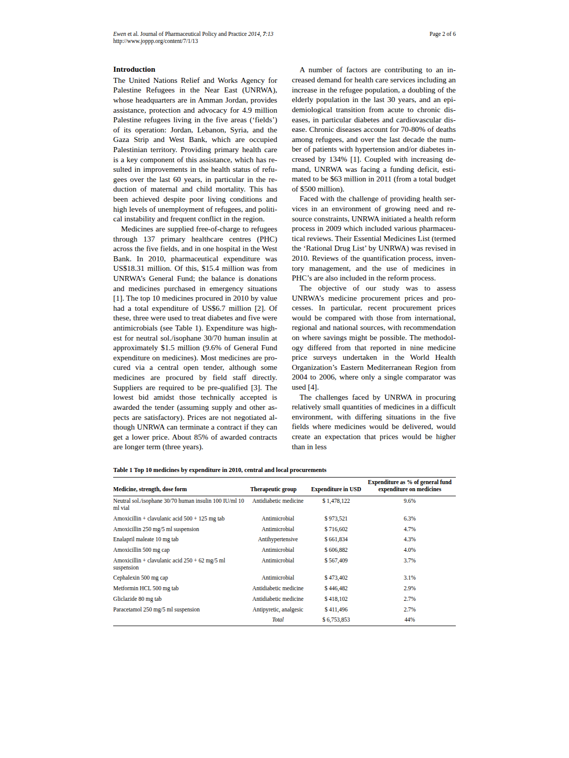Ewen et al. Journal of Pharmaceutical Policy and Practice 2014, 7:13
http://www.joppp.org/content/7/1/13
Page 2 of 6
Introduction
The United Nations Relief and Works Agency for Palestine Refugees in the Near East (UNRWA), whose headquarters are in Amman Jordan, provides assistance, protection and advocacy for 4.9 million Palestine refugees living in the five areas (‘fields’) of its operation: Jordan, Lebanon, Syria, and the Gaza Strip and West Bank, which are occupied Palestinian territory. Providing primary health care is a key component of this assistance, which has resulted in improvements in the health status of refugees over the last 60 years, in particular in the reduction of maternal and child mortality. This has been achieved despite poor living conditions and high levels of unemployment of refugees, and political instability and frequent conflict in the region.
Medicines are supplied free-of-charge to refugees through 137 primary healthcare centres (PHC) across the five fields, and in one hospital in the West Bank. In 2010, pharmaceutical expenditure was US$18.31 million. Of this, $15.4 million was from UNRWA’s General Fund; the balance is donations and medicines purchased in emergency situations [1]. The top 10 medicines procured in 2010 by value had a total expenditure of US$6.7 million [2]. Of these, three were used to treat diabetes and five were antimicrobials (see Table 1). Expenditure was highest for neutral sol./isophane 30/70 human insulin at approximately $1.5 million (9.6% of General Fund expenditure on medicines). Most medicines are procured via a central open tender, although some medicines are procured by field staff directly. Suppliers are required to be pre-qualified [3]. The lowest bid amidst those technically accepted is awarded the tender (assuming supply and other aspects are satisfactory). Prices are not negotiated although UNRWA can terminate a contract if they can get a lower price. About 85% of awarded contracts are longer term (three years).
A number of factors are contributing to an increased demand for health care services including an increase in the refugee population, a doubling of the elderly population in the last 30 years, and an epidemiological transition from acute to chronic diseases, in particular diabetes and cardiovascular disease. Chronic diseases account for 70-80% of deaths among refugees, and over the last decade the number of patients with hypertension and/or diabetes increased by 134% [1]. Coupled with increasing demand, UNRWA was facing a funding deficit, estimated to be $63 million in 2011 (from a total budget of $500 million).
Faced with the challenge of providing health services in an environment of growing need and resource constraints, UNRWA initiated a health reform process in 2009 which included various pharmaceutical reviews. Their Essential Medicines List (termed the ‘Rational Drug List’ by UNRWA) was revised in 2010. Reviews of the quantification process, inventory management, and the use of medicines in PHC’s are also included in the reform process.
The objective of our study was to assess UNRWA’s medicine procurement prices and processes. In particular, recent procurement prices would be compared with those from international, regional and national sources, with recommendation on where savings might be possible. The methodology differed from that reported in nine medicine price surveys undertaken in the World Health Organization’s Eastern Mediterranean Region from 2004 to 2006, where only a single comparator was used [4].
The challenges faced by UNRWA in procuring relatively small quantities of medicines in a difficult environment, with differing situations in the five fields where medicines would be delivered, would create an expectation that prices would be higher than in less
Table 1 Top 10 medicines by expenditure in 2010, central and local procurements
| Medicine, strength, dose form | Therapeutic group | Expenditure in USD | Expenditure as % of general fund expenditure on medicines |
| --- | --- | --- | --- |
| Neutral sol./isophane 30/70 human insulin 100 IU/ml 10 ml vial | Antidiabetic medicine | $ 1,478,122 | 9.6% |
| Amoxicillin + clavulanic acid 500 + 125 mg tab | Antimicrobial | $ 973,521 | 6.3% |
| Amoxicillin 250 mg/5 ml suspension | Antimicrobial | $ 716,602 | 4.7% |
| Enalapril maleate 10 mg tab | Antihypertensive | $ 661,834 | 4.3% |
| Amoxicillin 500 mg cap | Antimicrobial | $ 606,882 | 4.0% |
| Amoxicillin + clavulanic acid 250 + 62 mg/5 ml suspension | Antimicrobial | $ 567,409 | 3.7% |
| Cephalexin 500 mg cap | Antimicrobial | $ 473,402 | 3.1% |
| Metformin HCL 500 mg tab | Antidiabetic medicine | $ 446,482 | 2.9% |
| Gliclazide 80 mg tab | Antidiabetic medicine | $ 418,102 | 2.7% |
| Paracetamol 250 mg/5 ml suspension | Antipyretic, analgesic | $ 411,496 | 2.7% |
| | Total | $ 6,753,853 | 44% |